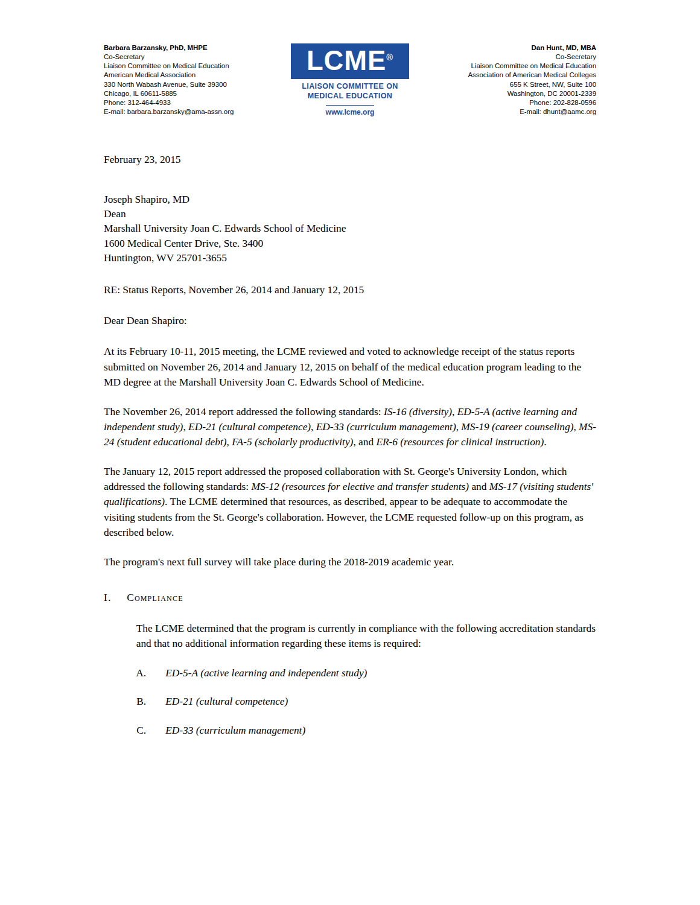Barbara Barzansky, PhD, MHPE
Co-Secretary
Liaison Committee on Medical Education
American Medical Association
330 North Wabash Avenue, Suite 39300
Chicago, IL 60611-5885
Phone: 312-464-4933
E-mail: barbara.barzansky@ama-assn.org
LCME®
LIAISON COMMITTEE ON
MEDICAL EDUCATION
www.lcme.org
Dan Hunt, MD, MBA
Co-Secretary
Liaison Committee on Medical Education
Association of American Medical Colleges
655 K Street, NW, Suite 100
Washington, DC 20001-2339
Phone: 202-828-0596
E-mail: dhunt@aamc.org
February 23, 2015
Joseph Shapiro, MD
Dean
Marshall University Joan C. Edwards School of Medicine
1600 Medical Center Drive, Ste. 3400
Huntington, WV 25701-3655
RE: Status Reports, November 26, 2014 and January 12, 2015
Dear Dean Shapiro:
At its February 10-11, 2015 meeting, the LCME reviewed and voted to acknowledge receipt of the status reports submitted on November 26, 2014 and January 12, 2015 on behalf of the medical education program leading to the MD degree at the Marshall University Joan C. Edwards School of Medicine.
The November 26, 2014 report addressed the following standards: IS-16 (diversity), ED-5-A (active learning and independent study), ED-21 (cultural competence), ED-33 (curriculum management), MS-19 (career counseling), MS-24 (student educational debt), FA-5 (scholarly productivity), and ER-6 (resources for clinical instruction).
The January 12, 2015 report addressed the proposed collaboration with St. George's University London, which addressed the following standards: MS-12 (resources for elective and transfer students) and MS-17 (visiting students' qualifications). The LCME determined that resources, as described, appear to be adequate to accommodate the visiting students from the St. George's collaboration. However, the LCME requested follow-up on this program, as described below.
The program's next full survey will take place during the 2018-2019 academic year.
I. Compliance
The LCME determined that the program is currently in compliance with the following accreditation standards and that no additional information regarding these items is required:
ED-5-A (active learning and independent study)
ED-21 (cultural competence)
ED-33 (curriculum management)